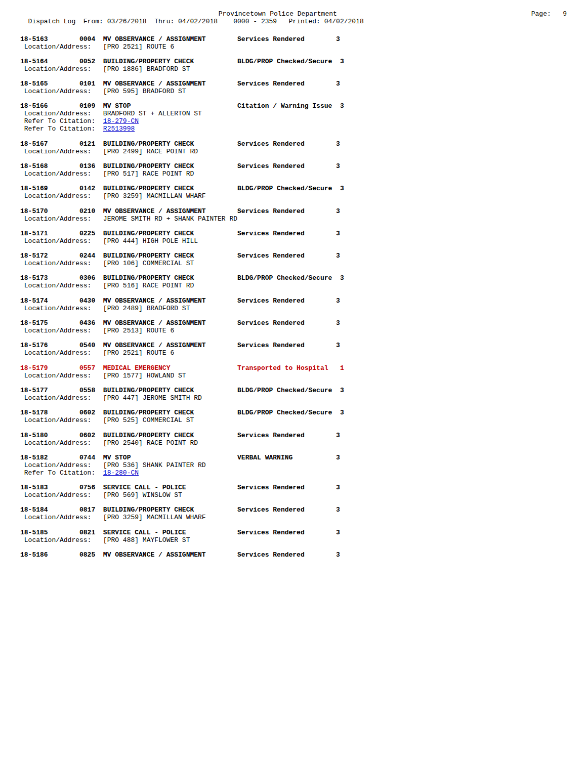Provincetown Police Department Page: 9
Dispatch Log From: 03/26/2018 Thru: 04/02/2018 0000 - 2359 Printed: 04/02/2018
18-5163 0004 MV OBSERVANCE / ASSIGNMENT Services Rendered 3 Location/Address: [PRO 2521] ROUTE 6
18-5164 0052 BUILDING/PROPERTY CHECK BLDG/PROP Checked/Secure 3 Location/Address: [PRO 1886] BRADFORD ST
18-5165 0101 MV OBSERVANCE / ASSIGNMENT Services Rendered 3 Location/Address: [PRO 595] BRADFORD ST
18-5166 0109 MV STOP Citation / Warning Issue 3 Location/Address: BRADFORD ST + ALLERTON ST Refer To Citation: 18-279-CN Refer To Citation: R2513998
18-5167 0121 BUILDING/PROPERTY CHECK Services Rendered 3 Location/Address: [PRO 2499] RACE POINT RD
18-5168 0136 BUILDING/PROPERTY CHECK Services Rendered 3 Location/Address: [PRO 517] RACE POINT RD
18-5169 0142 BUILDING/PROPERTY CHECK BLDG/PROP Checked/Secure 3 Location/Address: [PRO 3259] MACMILLAN WHARF
18-5170 0210 MV OBSERVANCE / ASSIGNMENT Services Rendered 3 Location/Address: JEROME SMITH RD + SHANK PAINTER RD
18-5171 0225 BUILDING/PROPERTY CHECK Services Rendered 3 Location/Address: [PRO 444] HIGH POLE HILL
18-5172 0244 BUILDING/PROPERTY CHECK Services Rendered 3 Location/Address: [PRO 106] COMMERCIAL ST
18-5173 0306 BUILDING/PROPERTY CHECK BLDG/PROP Checked/Secure 3 Location/Address: [PRO 516] RACE POINT RD
18-5174 0430 MV OBSERVANCE / ASSIGNMENT Services Rendered 3 Location/Address: [PRO 2489] BRADFORD ST
18-5175 0436 MV OBSERVANCE / ASSIGNMENT Services Rendered 3 Location/Address: [PRO 2513] ROUTE 6
18-5176 0540 MV OBSERVANCE / ASSIGNMENT Services Rendered 3 Location/Address: [PRO 2521] ROUTE 6
18-5179 0557 MEDICAL EMERGENCY Transported to Hospital 1 Location/Address: [PRO 1577] HOWLAND ST
18-5177 0558 BUILDING/PROPERTY CHECK BLDG/PROP Checked/Secure 3 Location/Address: [PRO 447] JEROME SMITH RD
18-5178 0602 BUILDING/PROPERTY CHECK BLDG/PROP Checked/Secure 3 Location/Address: [PRO 525] COMMERCIAL ST
18-5180 0602 BUILDING/PROPERTY CHECK Services Rendered 3 Location/Address: [PRO 2540] RACE POINT RD
18-5182 0744 MV STOP VERBAL WARNING 3 Location/Address: [PRO 536] SHANK PAINTER RD Refer To Citation: 18-280-CN
18-5183 0756 SERVICE CALL - POLICE Services Rendered 3 Location/Address: [PRO 569] WINSLOW ST
18-5184 0817 BUILDING/PROPERTY CHECK Services Rendered 3 Location/Address: [PRO 3259] MACMILLAN WHARF
18-5185 0821 SERVICE CALL - POLICE Services Rendered 3 Location/Address: [PRO 488] MAYFLOWER ST
18-5186 0825 MV OBSERVANCE / ASSIGNMENT Services Rendered 3